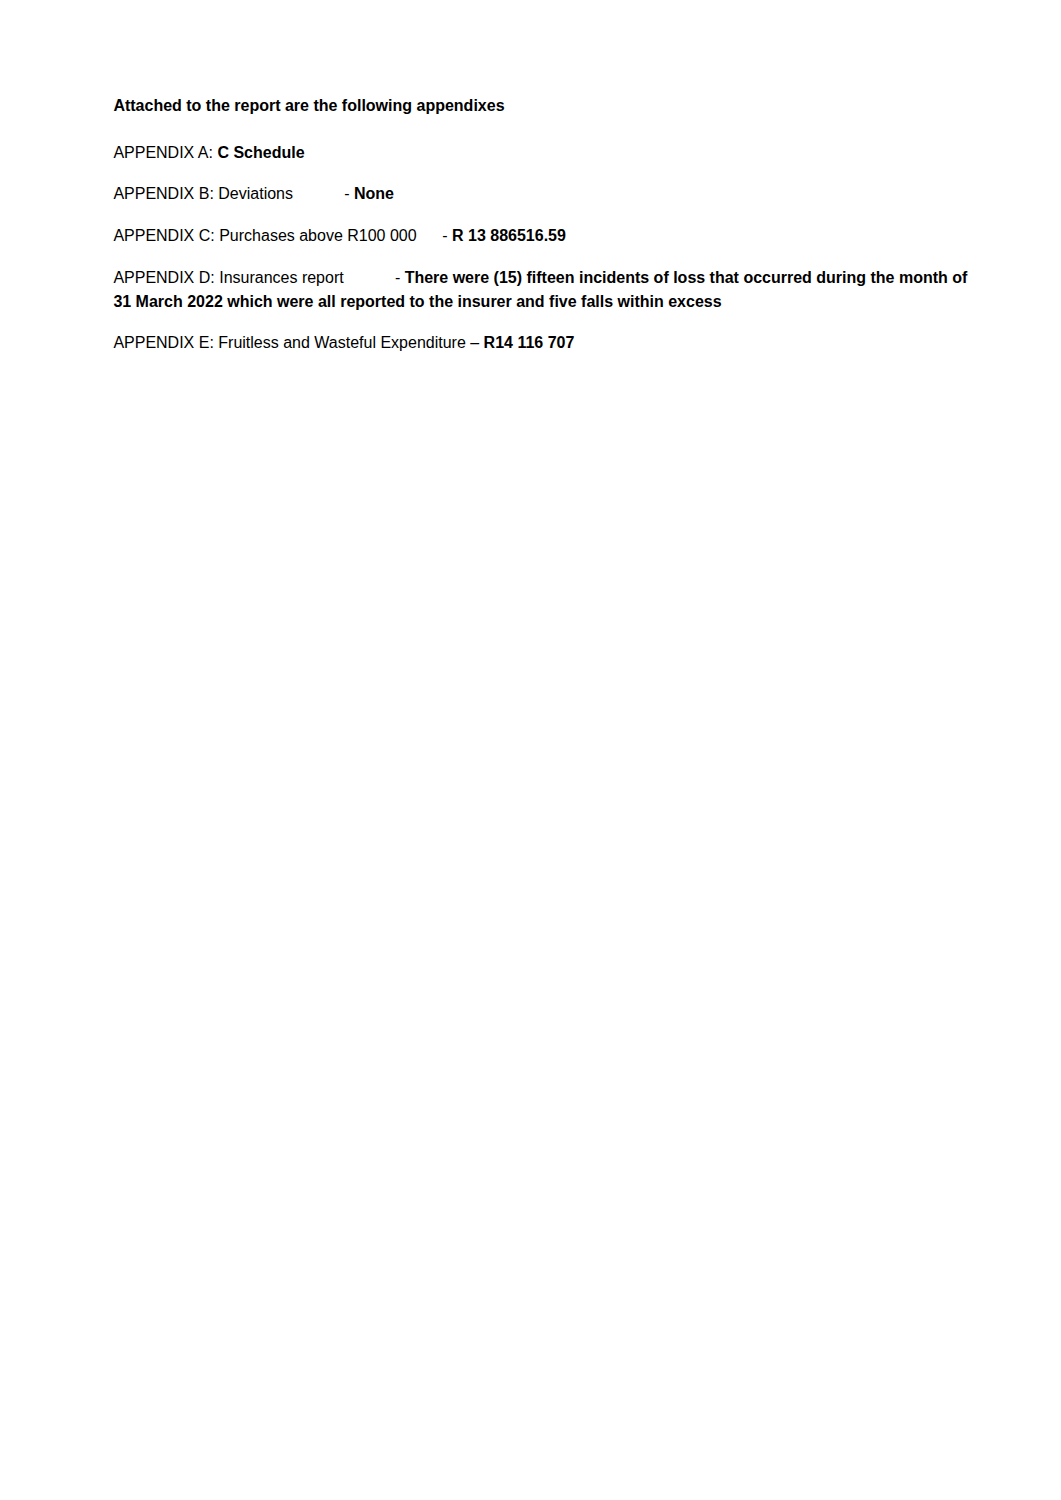Attached to the report are the following appendixes
APPENDIX A: C Schedule
APPENDIX B: Deviations - None
APPENDIX C: Purchases above R100 000 - R 13 886516.59
APPENDIX D: Insurances report - There were (15) fifteen incidents of loss that occurred during the month of 31 March 2022 which were all reported to the insurer and five falls within excess
APPENDIX E: Fruitless and Wasteful Expenditure – R14 116 707